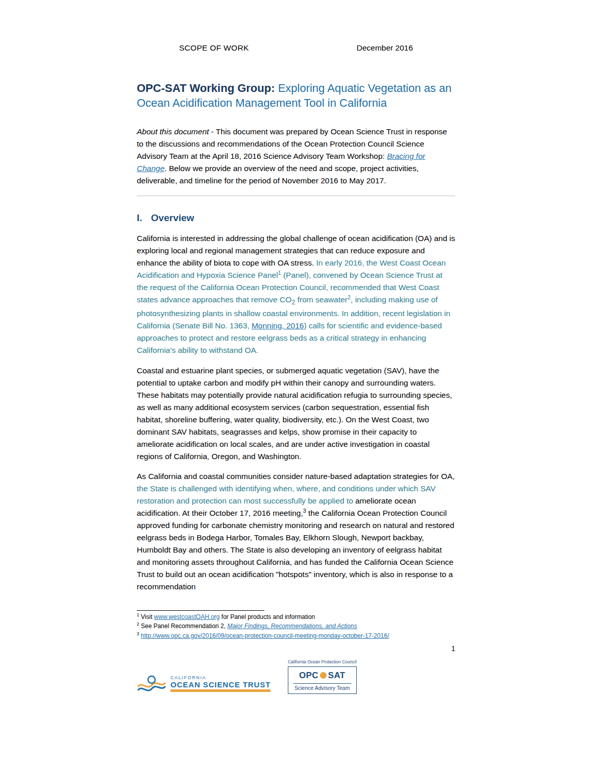SCOPE OF WORK
December 2016
OPC-SAT Working Group: Exploring Aquatic Vegetation as an Ocean Acidification Management Tool in California
About this document - This document was prepared by Ocean Science Trust in response to the discussions and recommendations of the Ocean Protection Council Science Advisory Team at the April 18, 2016 Science Advisory Team Workshop: Bracing for Change. Below we provide an overview of the need and scope, project activities, deliverable, and timeline for the period of November 2016 to May 2017.
I. Overview
California is interested in addressing the global challenge of ocean acidification (OA) and is exploring local and regional management strategies that can reduce exposure and enhance the ability of biota to cope with OA stress. In early 2016, the West Coast Ocean Acidification and Hypoxia Science Panel1 (Panel), convened by Ocean Science Trust at the request of the California Ocean Protection Council, recommended that West Coast states advance approaches that remove CO2 from seawater2, including making use of photosynthesizing plants in shallow coastal environments. In addition, recent legislation in California (Senate Bill No. 1363, Monning, 2016) calls for scientific and evidence-based approaches to protect and restore eelgrass beds as a critical strategy in enhancing California's ability to withstand OA.
Coastal and estuarine plant species, or submerged aquatic vegetation (SAV), have the potential to uptake carbon and modify pH within their canopy and surrounding waters. These habitats may potentially provide natural acidification refugia to surrounding species, as well as many additional ecosystem services (carbon sequestration, essential fish habitat, shoreline buffering, water quality, biodiversity, etc.). On the West Coast, two dominant SAV habitats, seagrasses and kelps, show promise in their capacity to ameliorate acidification on local scales, and are under active investigation in coastal regions of California, Oregon, and Washington.
As California and coastal communities consider nature-based adaptation strategies for OA, the State is challenged with identifying when, where, and conditions under which SAV restoration and protection can most successfully be applied to ameliorate ocean acidification. At their October 17, 2016 meeting,3 the California Ocean Protection Council approved funding for carbonate chemistry monitoring and research on natural and restored eelgrass beds in Bodega Harbor, Tomales Bay, Elkhorn Slough, Newport backbay, Humboldt Bay and others. The State is also developing an inventory of eelgrass habitat and monitoring assets throughout California, and has funded the California Ocean Science Trust to build out an ocean acidification "hotspots" inventory, which is also in response to a recommendation
1 Visit www.westcoastOAH.org for Panel products and information
2 See Panel Recommendation 2, Major Findings, Recommendations, and Actions
3 http://www.opc.ca.gov/2016/09/ocean-protection-council-meeting-monday-october-17-2016/
1
CALIFORNIA
OCEAN SCIENCE TRUST
California Ocean Protection Council
OPC SAT
Science Advisory Team